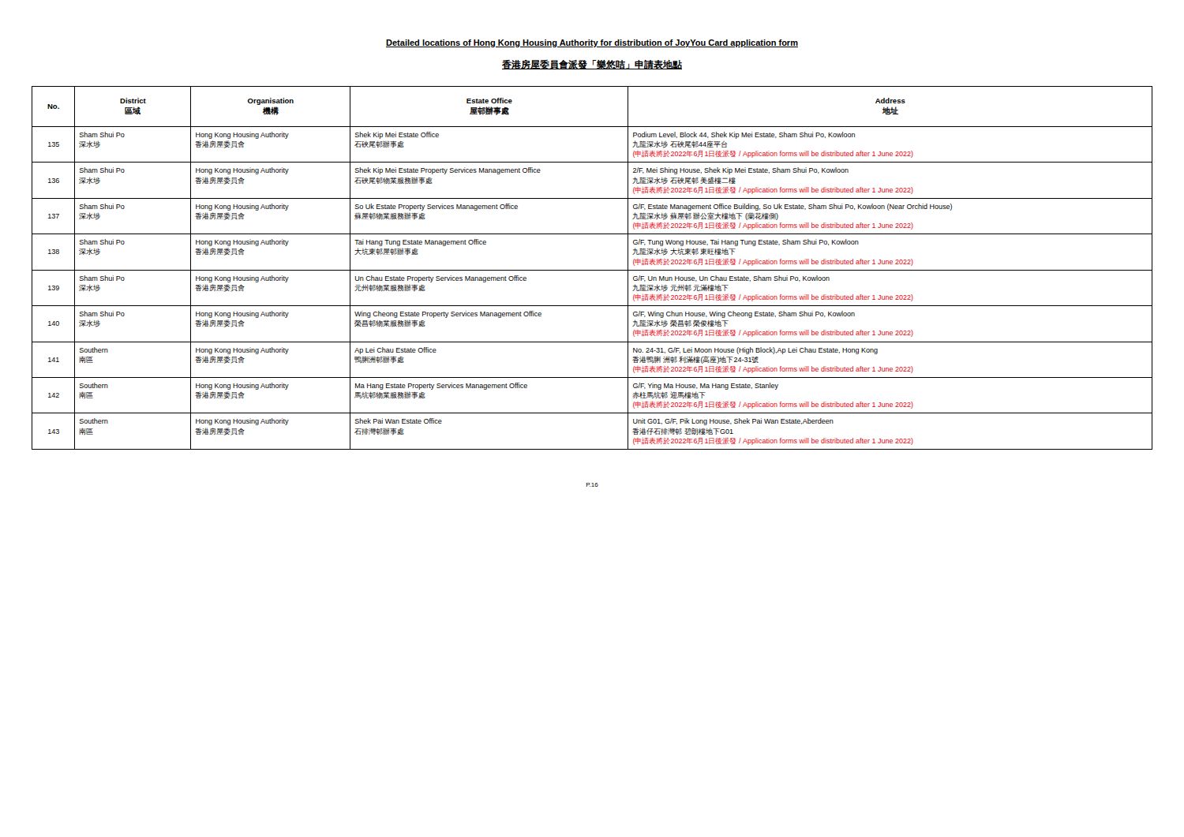Detailed locations of Hong Kong Housing Authority for distribution of JoyYou Card application form
香港房屋委員會派發「樂悠咭」申請表地點
| No. | District 區域 | Organisation 機構 | Estate Office 屋邨辦事處 | Address 地址 |
| --- | --- | --- | --- | --- |
| 135 | Sham Shui Po 深水埗 | Hong Kong Housing Authority 香港房屋委員會 | Shek Kip Mei Estate Office 石硤尾邨辦事處 | Podium Level, Block 44, Shek Kip Mei Estate, Sham Shui Po, Kowloon 九龍深水埗 石硤尾邨44座平台 (申請表將於2022年6月1日後派發 / Application forms will be distributed after 1 June 2022) |
| 136 | Sham Shui Po 深水埗 | Hong Kong Housing Authority 香港房屋委員會 | Shek Kip Mei Estate Property Services Management Office 石硤尾邨物業服務辦事處 | 2/F, Mei Shing House, Shek Kip Mei Estate, Sham Shui Po, Kowloon 九龍深水埗 石硤尾邨 美盛樓二樓 (申請表將於2022年6月1日後派發 / Application forms will be distributed after 1 June 2022) |
| 137 | Sham Shui Po 深水埗 | Hong Kong Housing Authority 香港房屋委員會 | So Uk Estate Property Services Management Office 蘇屋邨物業服務辦事處 | G/F, Estate Management Office Building, So Uk Estate, Sham Shui Po, Kowloon (Near Orchid House) 九龍深水埗 蘇屋邨 辦公室大樓地下 (蘭花樓側) (申請表將於2022年6月1日後派發 / Application forms will be distributed after 1 June 2022) |
| 138 | Sham Shui Po 深水埗 | Hong Kong Housing Authority 香港房屋委員會 | Tai Hang Tung Estate Management Office 大坑東邨屋邨辦事處 | G/F, Tung Wong House, Tai Hang Tung Estate, Sham Shui Po, Kowloon 九龍深水埗 大坑東邨 東旺樓地下 (申請表將於2022年6月1日後派發 / Application forms will be distributed after 1 June 2022) |
| 139 | Sham Shui Po 深水埗 | Hong Kong Housing Authority 香港房屋委員會 | Un Chau Estate Property Services Management Office 元州邨物業服務辦事處 | G/F, Un Mun House, Un Chau Estate, Sham Shui Po, Kowloon 九龍深水埗 元州邨 元滿樓地下 (申請表將於2022年6月1日後派發 / Application forms will be distributed after 1 June 2022) |
| 140 | Sham Shui Po 深水埗 | Hong Kong Housing Authority 香港房屋委員會 | Wing Cheong Estate Property Services Management Office 榮昌邨物業服務辦事處 | G/F, Wing Chun House, Wing Cheong Estate, Sham Shui Po, Kowloon 九龍深水埗 榮昌邨 榮俊樓地下 (申請表將於2022年6月1日後派發 / Application forms will be distributed after 1 June 2022) |
| 141 | Southern 南區 | Hong Kong Housing Authority 香港房屋委員會 | Ap Lei Chau Estate Office 鴨脷洲邨辦事處 | No. 24-31, G/F, Lei Moon House (High Block),Ap Lei Chau Estate, Hong Kong 香港鴨脷 洲邨 利滿樓(高座)地下24-31號 (申請表將於2022年6月1日後派發 / Application forms will be distributed after 1 June 2022) |
| 142 | Southern 南區 | Hong Kong Housing Authority 香港房屋委員會 | Ma Hang Estate Property Services Management Office 馬坑邨物業服務辦事處 | G/F, Ying Ma House, Ma Hang Estate, Stanley 赤柱馬坑邨 迎馬樓地下 (申請表將於2022年6月1日後派發 / Application forms will be distributed after 1 June 2022) |
| 143 | Southern 南區 | Hong Kong Housing Authority 香港房屋委員會 | Shek Pai Wan Estate Office 石排灣邨辦事處 | Unit G01, G/F, Pik Long House, Shek Pai Wan Estate,Aberdeen 香港仔石排灣邨 碧朗樓地下G01 (申請表將於2022年6月1日後派發 / Application forms will be distributed after 1 June 2022) |
P.16